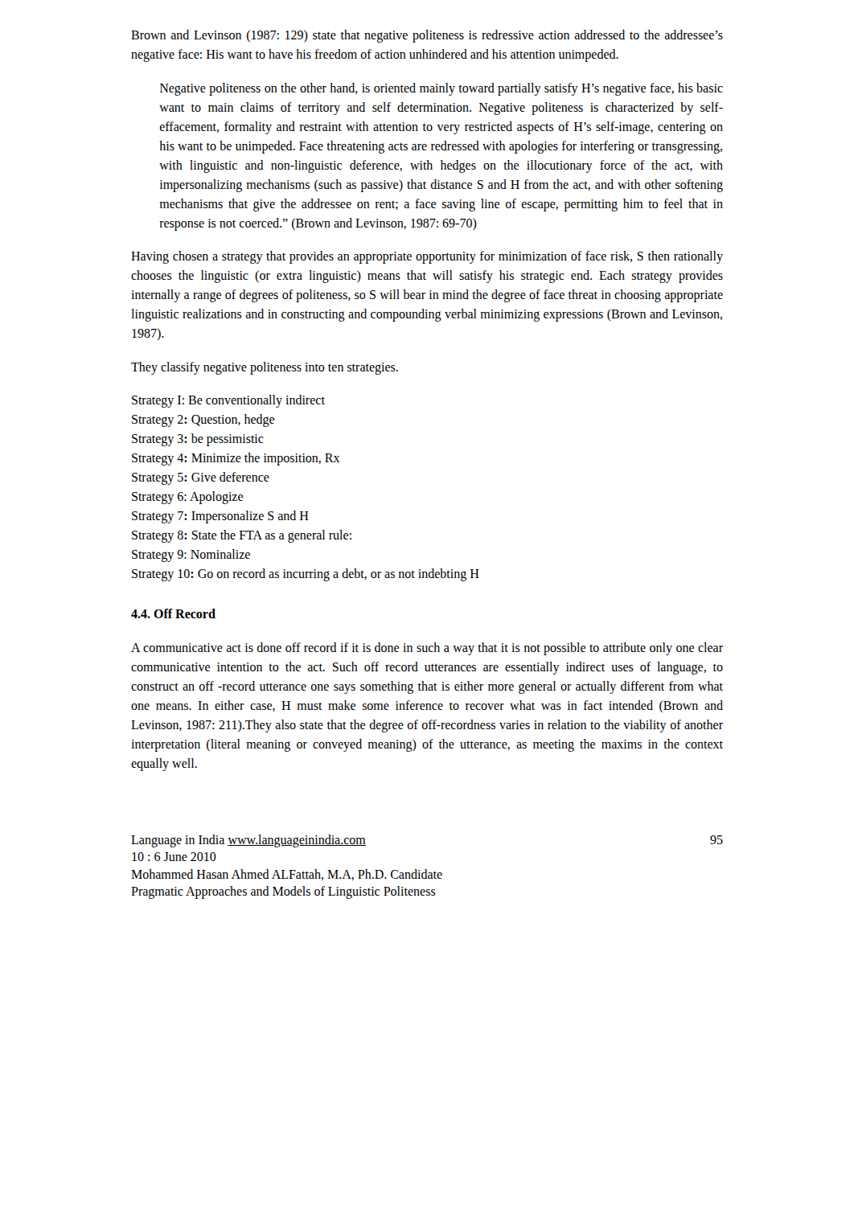Brown and Levinson (1987: 129) state that negative politeness is redressive action addressed to the addressee’s negative face: His want to have his freedom of action unhindered and his attention unimpeded.
Negative politeness on the other hand, is oriented mainly toward partially satisfy H’s negative face, his basic want to main claims of territory and self determination. Negative politeness is characterized by self-effacement, formality and restraint with attention to very restricted aspects of H’s self-image, centering on his want to be unimpeded. Face threatening acts are redressed with apologies for interfering or transgressing, with linguistic and non-linguistic deference, with hedges on the illocutionary force of the act, with impersonalizing mechanisms (such as passive) that distance S and H from the act, and with other softening mechanisms that give the addressee on rent; a face saving line of escape, permitting him to feel that in response is not coerced.” (Brown and Levinson, 1987: 69-70)
Having chosen a strategy that provides an appropriate opportunity for minimization of face risk, S then rationally chooses the linguistic (or extra linguistic) means that will satisfy his strategic end. Each strategy provides internally a range of degrees of politeness, so S will bear in mind the degree of face threat in choosing appropriate linguistic realizations and in constructing and compounding verbal minimizing expressions (Brown and Levinson, 1987).
They classify negative politeness into ten strategies.
Strategy I: Be conventionally indirect
Strategy 2: Question, hedge
Strategy 3: be pessimistic
Strategy 4: Minimize the imposition, Rx
Strategy 5: Give deference
Strategy 6: Apologize
Strategy 7: Impersonalize S and H
Strategy 8: State the FTA as a general rule:
Strategy 9: Nominalize
Strategy 10: Go on record as incurring a debt, or as not indebting H
4.4. Off Record
A communicative act is done off record if it is done in such a way that it is not possible to attribute only one clear communicative intention to the act. Such off record utterances are essentially indirect uses of language, to construct an off -record utterance one says something that is either more general or actually different from what one means. In either case, H must make some inference to recover what was in fact intended (Brown and Levinson, 1987: 211).They also state that the degree of off-recordness varies in relation to the viability of another interpretation (literal meaning or conveyed meaning) of the utterance, as meeting the maxims in the context equally well.
95 Language in India www.languageinindia.com
10 : 6 June 2010
Mohammed Hasan Ahmed ALFattah, M.A, Ph.D. Candidate
Pragmatic Approaches and Models of Linguistic Politeness